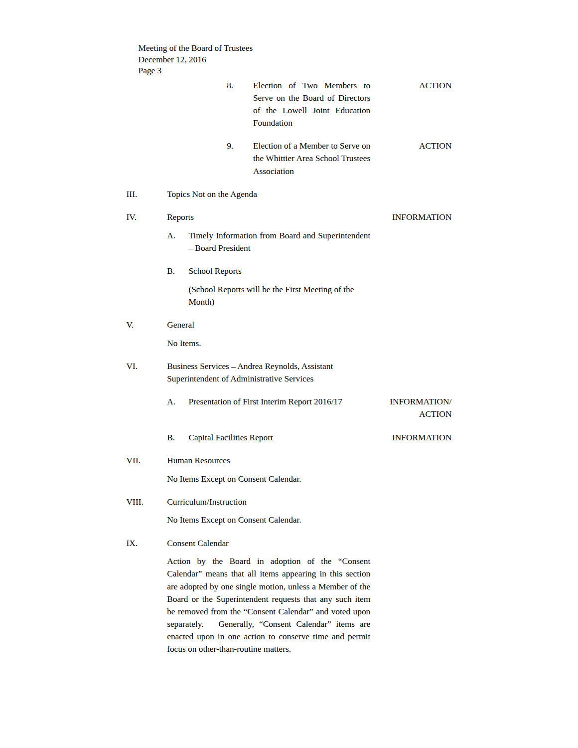Meeting of the Board of Trustees
December 12, 2016
Page 3
8.
Election of Two Members to Serve on the Board of Directors of the Lowell Joint Education Foundation
ACTION
9.
Election of a Member to Serve on the Whittier Area School Trustees Association
ACTION
III.
Topics Not on the Agenda
IV.
Reports
INFORMATION
A.
Timely Information from Board and Superintendent – Board President
B.
School Reports
(School Reports will be the First Meeting of the Month)
V.
General
No Items.
VI.
Business Services – Andrea Reynolds, Assistant Superintendent of Administrative Services
A.
Presentation of First Interim Report 2016/17
INFORMATION/ ACTION
B.
Capital Facilities Report
INFORMATION
VII.
Human Resources
No Items Except on Consent Calendar.
VIII.
Curriculum/Instruction
No Items Except on Consent Calendar.
IX.
Consent Calendar
Action by the Board in adoption of the “Consent Calendar” means that all items appearing in this section are adopted by one single motion, unless a Member of the Board or the Superintendent requests that any such item be removed from the “Consent Calendar” and voted upon separately. Generally, “Consent Calendar” items are enacted upon in one action to conserve time and permit focus on other-than-routine matters.